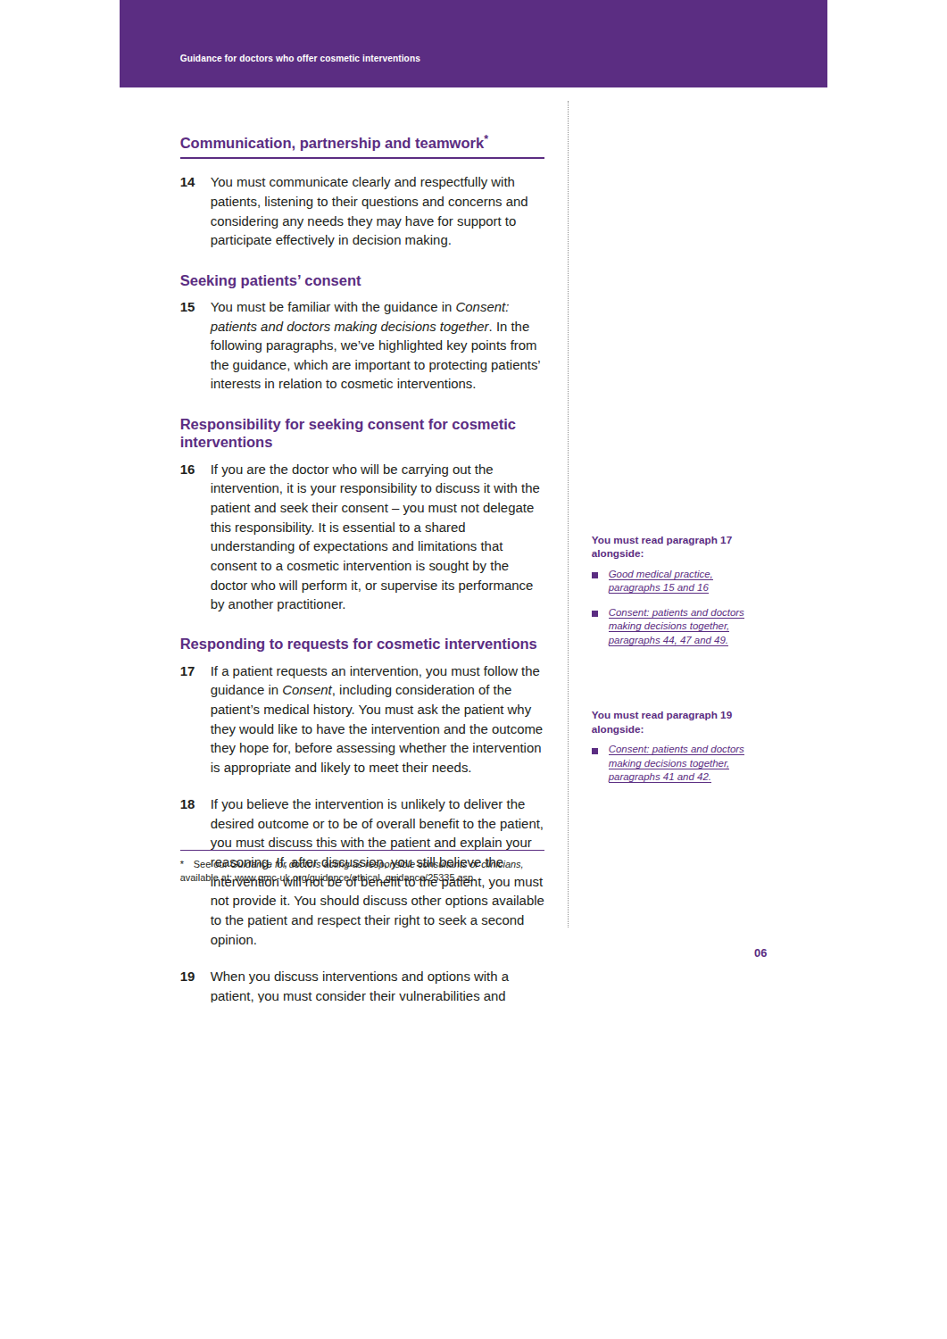Guidance for doctors who offer cosmetic interventions
Communication, partnership and teamwork*
14 You must communicate clearly and respectfully with patients, listening to their questions and concerns and considering any needs they may have for support to participate effectively in decision making.
Seeking patients’ consent
15 You must be familiar with the guidance in Consent: patients and doctors making decisions together. In the following paragraphs, we’ve highlighted key points from the guidance, which are important to protecting patients’ interests in relation to cosmetic interventions.
Responsibility for seeking consent for cosmetic interventions
16 If you are the doctor who will be carrying out the intervention, it is your responsibility to discuss it with the patient and seek their consent – you must not delegate this responsibility. It is essential to a shared understanding of expectations and limitations that consent to a cosmetic intervention is sought by the doctor who will perform it, or supervise its performance by another practitioner.
Responding to requests for cosmetic interventions
17 If a patient requests an intervention, you must follow the guidance in Consent, including consideration of the patient’s medical history. You must ask the patient why they would like to have the intervention and the outcome they hope for, before assessing whether the intervention is appropriate and likely to meet their needs.
18 If you believe the intervention is unlikely to deliver the desired outcome or to be of overall benefit to the patient, you must discuss this with the patient and explain your reasoning. If, after discussion, you still believe the intervention will not be of benefit to the patient, you must not provide it. You should discuss other options available to the patient and respect their right to seek a second opinion.
19 When you discuss interventions and options with a patient, you must consider their vulnerabilities and psychological needs. You must satisfy yourself that the patient’s request for the cosmetic intervention is voluntary.
You must read paragraph 17 alongside:
Good medical practice, paragraphs 15 and 16
Consent: patients and doctors making decisions together, paragraphs 44, 47 and 49.
You must read paragraph 19 alongside:
Consent: patients and doctors making decisions together, paragraphs 41 and 42.
*See our Guidance for doctors acting as responsible consultants or clinicians, available at: www.gmc-uk.org/guidance/ethical_guidance/25335.asp.
06